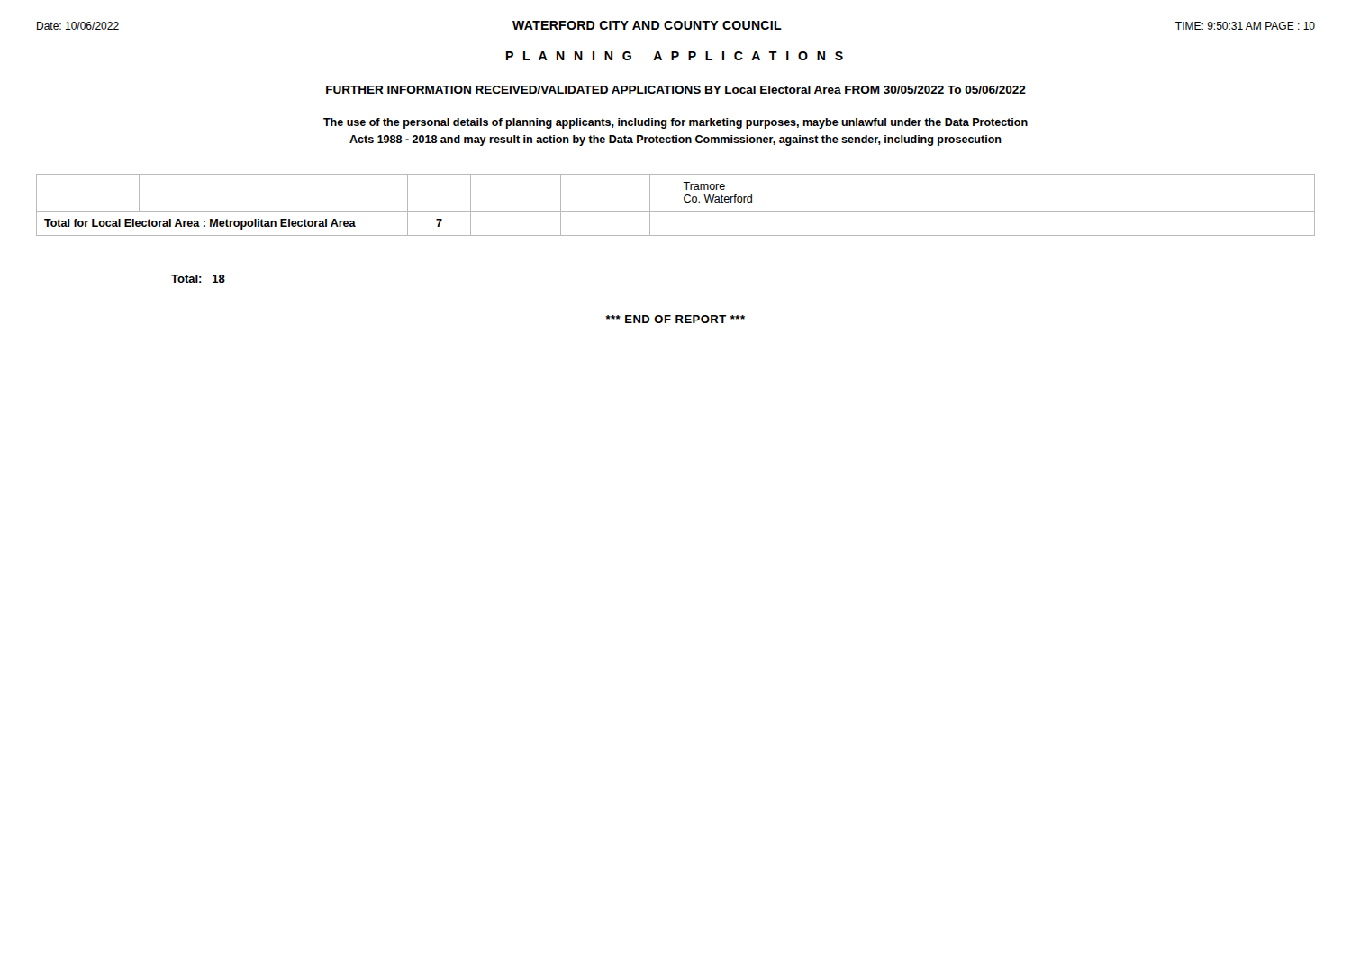Date: 10/06/2022
WATERFORD CITY AND COUNTY COUNCIL
TIME: 9:50:31 AM PAGE : 10
P L A N N I N G A P P L I C A T I O N S
FURTHER INFORMATION RECEIVED/VALIDATED APPLICATIONS BY Local Electoral Area FROM 30/05/2022 To 05/06/2022
The use of the personal details of planning applicants, including for marketing purposes, maybe unlawful under the Data Protection
Acts 1988 - 2018 and may result in action by the Data Protection Commissioner, against the sender, including prosecution
| | | | | | | Tramore Co. Waterford |
| Total for Local Electoral Area : Metropolitan Electoral Area | 7 | | | | |
Total: 18
*** END OF REPORT ***